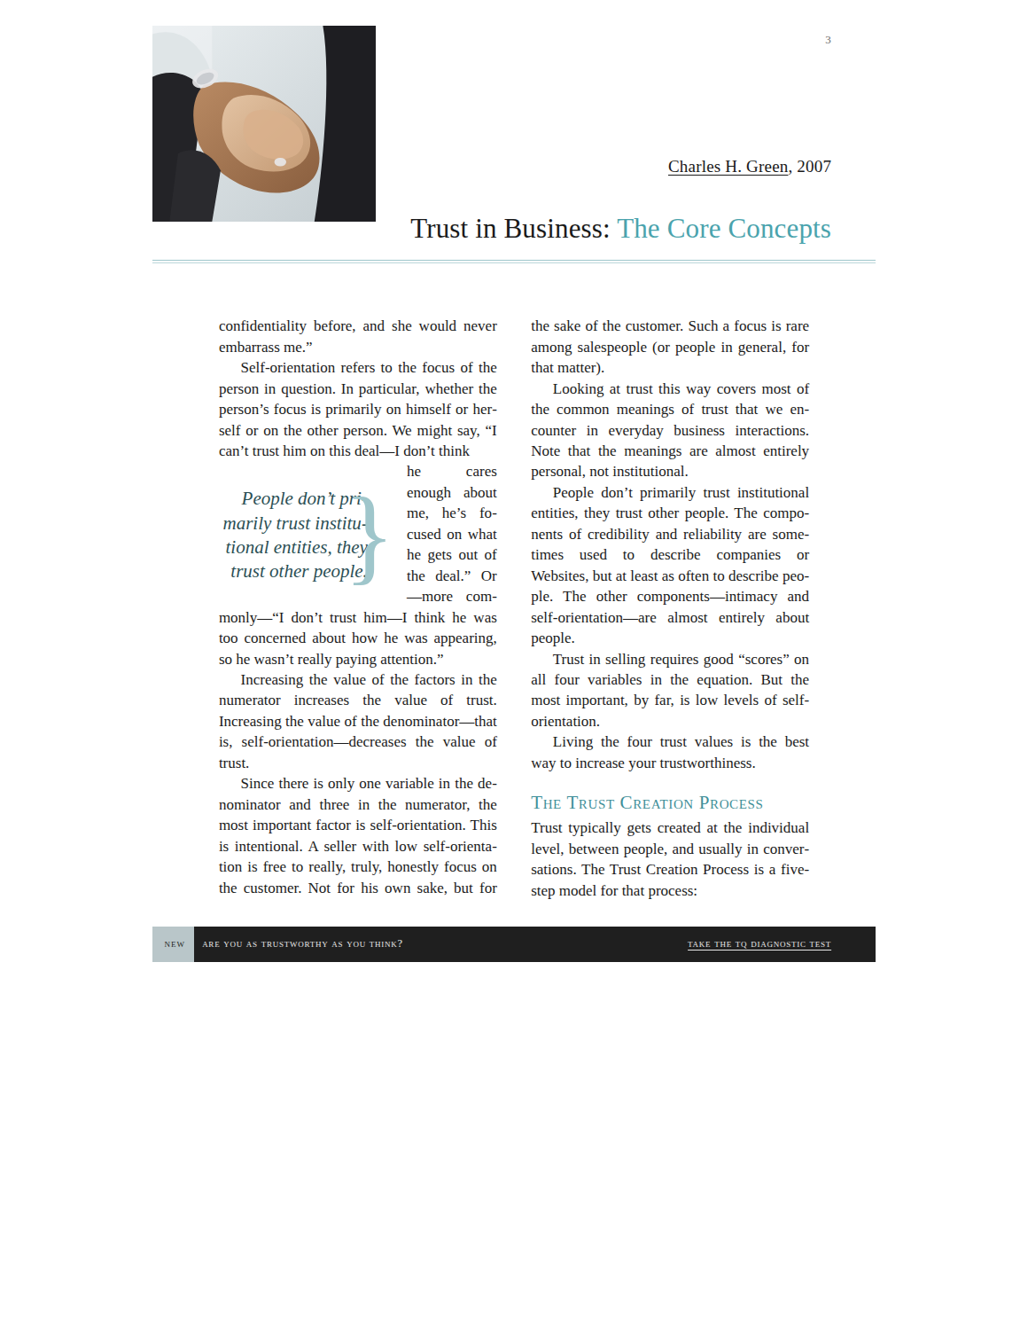3
Charles H. Green, 2007
Trust in Business: The Core Concepts
confidentiality before, and she would never embarrass me.”
Self-orientation refers to the focus of the person in question. In particular, whether the person’s focus is primarily on himself or herself or on the other person. We might say, “I can’t trust him on this deal—I don’t think
People don’t primarily trust institutional entities, they trust other people. }
he cares enough about me, he’s focused on what he gets out of the deal.” Or—more commonly—“I don’t trust him—I think he was too concerned about how he was appearing, so he wasn’t really paying attention.”
Increasing the value of the factors in the numerator increases the value of trust. Increasing the value of the denominator—that is, self-orientation—decreases the value of trust.
Since there is only one variable in the denominator and three in the numerator, the most important factor is self-orientation. This is intentional. A seller with low self-orientation is free to really, truly, honestly focus on the customer. Not for his own sake, but for the sake of the customer. Such a focus is rare among salespeople (or people in general, for that matter).
Looking at trust this way covers most of the common meanings of trust that we encounter in everyday business interactions. Note that the meanings are almost entirely personal, not institutional.
People don’t primarily trust institutional entities, they trust other people. The components of credibility and reliability are sometimes used to describe companies or Websites, but at least as often to describe people. The other components—intimacy and self-orientation—are almost entirely about people.
Trust in selling requires good “scores” on all four variables in the equation. But the most important, by far, is low levels of self-orientation.
Living the four trust values is the best way to increase your trustworthiness.
The Trust Creation Process
Trust typically gets created at the individual level, between people, and usually in conversations. The Trust Creation Process is a five-step model for that process:
New Are you as trustworthy as you think?
Take the TQ Diagnostic Test